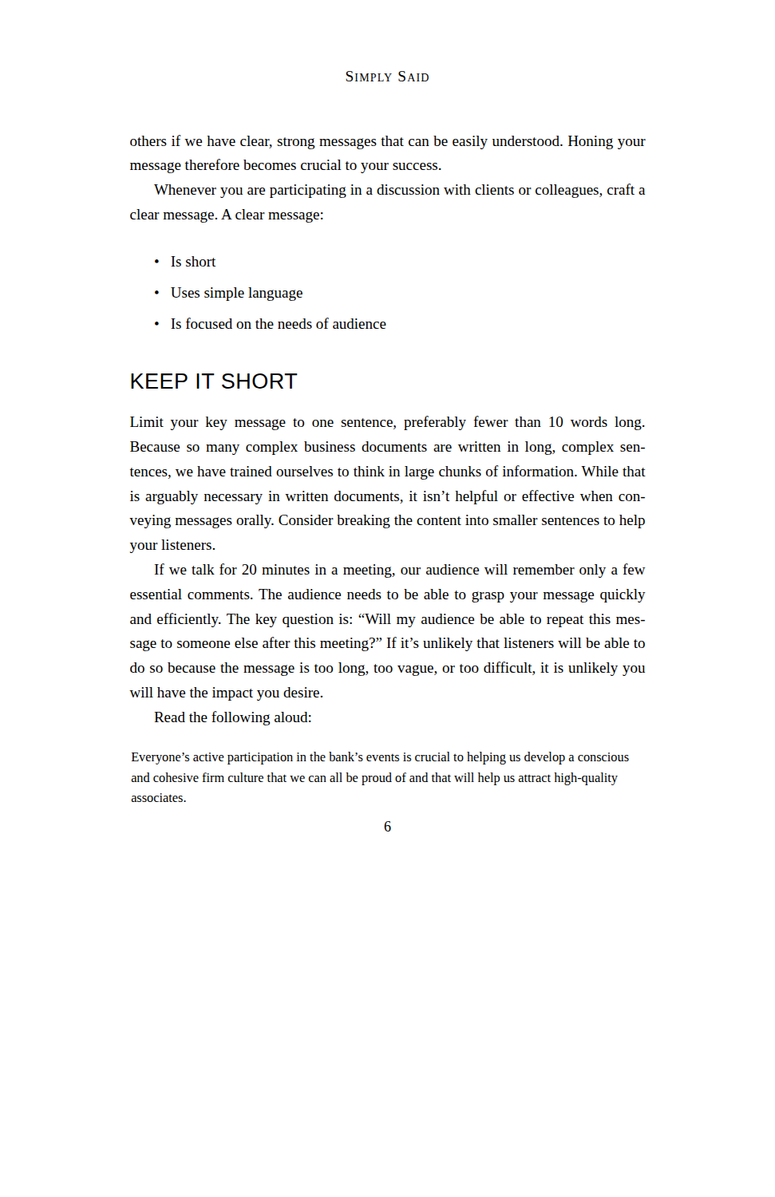Simply Said
others if we have clear, strong messages that can be easily understood. Honing your message therefore becomes crucial to your success.
Whenever you are participating in a discussion with clients or colleagues, craft a clear message. A clear message:
Is short
Uses simple language
Is focused on the needs of audience
Keep It Short
Limit your key message to one sentence, preferably fewer than 10 words long. Because so many complex business documents are written in long, complex sentences, we have trained ourselves to think in large chunks of information. While that is arguably necessary in written documents, it isn’t helpful or effective when conveying messages orally. Consider breaking the content into smaller sentences to help your listeners.
If we talk for 20 minutes in a meeting, our audience will remember only a few essential comments. The audience needs to be able to grasp your message quickly and efficiently. The key question is: “Will my audience be able to repeat this message to someone else after this meeting?” If it’s unlikely that listeners will be able to do so because the message is too long, too vague, or too difficult, it is unlikely you will have the impact you desire.
Read the following aloud:
Everyone’s active participation in the bank’s events is crucial to helping us develop a conscious and cohesive firm culture that we can all be proud of and that will help us attract high-quality associates.
6